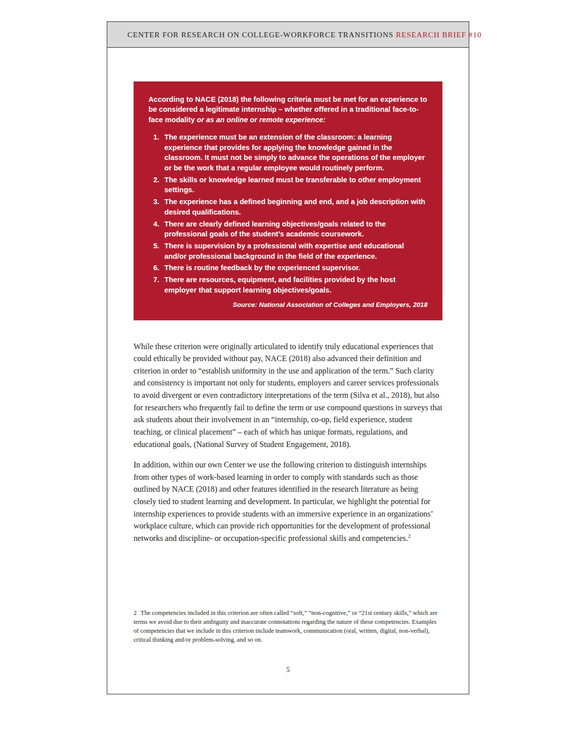CENTER FOR RESEARCH ON COLLEGE-WORKFORCE TRANSITIONS RESEARCH BRIEF #10
According to NACE (2018) the following criteria must be met for an experience to be considered a legitimate internship – whether offered in a traditional face-to-face modality or as an online or remote experience:
The experience must be an extension of the classroom: a learning experience that provides for applying the knowledge gained in the classroom. It must not be simply to advance the operations of the employer or be the work that a regular employee would routinely perform.
The skills or knowledge learned must be transferable to other employment settings.
The experience has a defined beginning and end, and a job description with desired qualifications.
There are clearly defined learning objectives/goals related to the professional goals of the student’s academic coursework.
There is supervision by a professional with expertise and educational and/or professional background in the field of the experience.
There is routine feedback by the experienced supervisor.
There are resources, equipment, and facilities provided by the host employer that support learning objectives/goals.
Source: National Association of Colleges and Employers, 2018
While these criterion were originally articulated to identify truly educational experiences that could ethically be provided without pay, NACE (2018) also advanced their definition and criterion in order to “establish uniformity in the use and application of the term.” Such clarity and consistency is important not only for students, employers and career services professionals to avoid divergent or even contradictory interpretations of the term (Silva et al., 2018), but also for researchers who frequently fail to define the term or use compound questions in surveys that ask students about their involvement in an “internship, co-op, field experience, student teaching, or clinical placement” – each of which has unique formats, regulations, and educational goals, (National Survey of Student Engagement, 2018).
In addition, within our own Center we use the following criterion to distinguish internships from other types of work-based learning in order to comply with standards such as those outlined by NACE (2018) and other features identified in the research literature as being closely tied to student learning and development. In particular, we highlight the potential for internship experiences to provide students with an immersive experience in an organizations’ workplace culture, which can provide rich opportunities for the development of professional networks and discipline- or occupation-specific professional skills and competencies.2
2 The competencies included in this criterion are often called “soft,” “non-cognitive,” or “21st century skills,” which are terms we avoid due to their ambiguity and inaccurate connotations regarding the nature of these competencies. Examples of competencies that we include in this criterion include teamwork, communication (oral, written, digital, non-verbal), critical thinking and/or problem-solving, and so on.
5